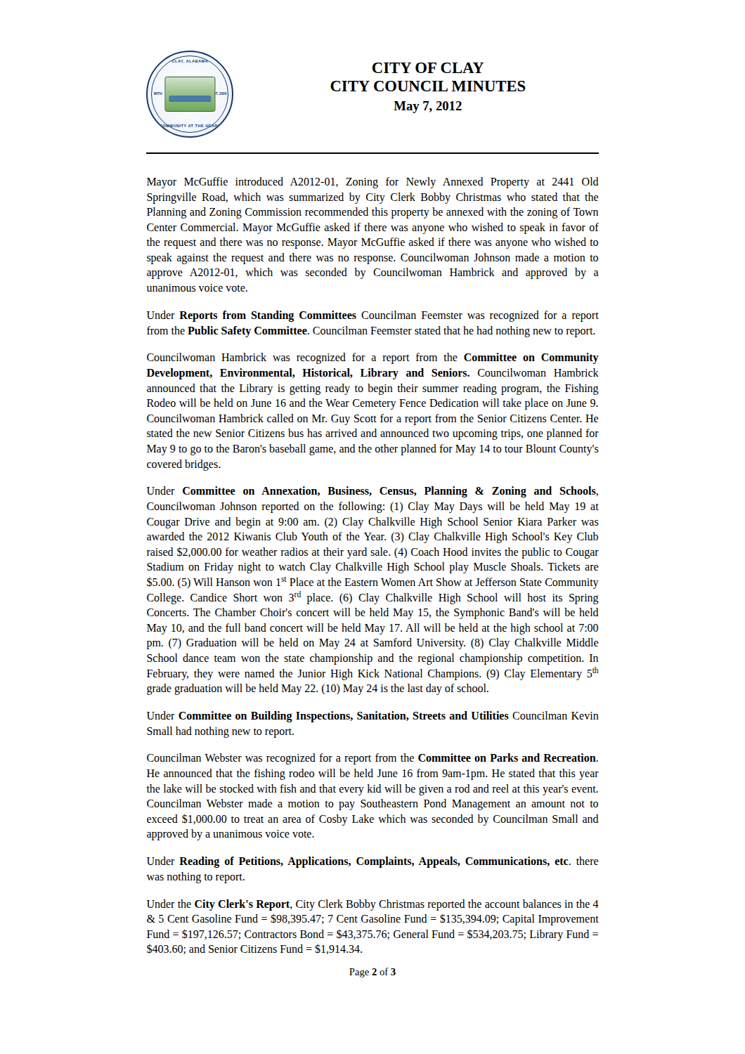CLAY, ALABAMA
WITH
EST. 2000
COMMUNITY AT THE HEART
CITY OF CLAY
CITY COUNCIL MINUTES
May 7, 2012
Mayor McGuffie introduced A2012-01, Zoning for Newly Annexed Property at 2441 Old Springville Road, which was summarized by City Clerk Bobby Christmas who stated that the Planning and Zoning Commission recommended this property be annexed with the zoning of Town Center Commercial. Mayor McGuffie asked if there was anyone who wished to speak in favor of the request and there was no response. Mayor McGuffie asked if there was anyone who wished to speak against the request and there was no response. Councilwoman Johnson made a motion to approve A2012-01, which was seconded by Councilwoman Hambrick and approved by a unanimous voice vote.
Under Reports from Standing Committees Councilman Feemster was recognized for a report from the Public Safety Committee. Councilman Feemster stated that he had nothing new to report.
Councilwoman Hambrick was recognized for a report from the Committee on Community Development, Environmental, Historical, Library and Seniors. Councilwoman Hambrick announced that the Library is getting ready to begin their summer reading program, the Fishing Rodeo will be held on June 16 and the Wear Cemetery Fence Dedication will take place on June 9. Councilwoman Hambrick called on Mr. Guy Scott for a report from the Senior Citizens Center. He stated the new Senior Citizens bus has arrived and announced two upcoming trips, one planned for May 9 to go to the Baron's baseball game, and the other planned for May 14 to tour Blount County's covered bridges.
Under Committee on Annexation, Business, Census, Planning & Zoning and Schools, Councilwoman Johnson reported on the following: (1) Clay May Days will be held May 19 at Cougar Drive and begin at 9:00 am. (2) Clay Chalkville High School Senior Kiara Parker was awarded the 2012 Kiwanis Club Youth of the Year. (3) Clay Chalkville High School's Key Club raised $2,000.00 for weather radios at their yard sale. (4) Coach Hood invites the public to Cougar Stadium on Friday night to watch Clay Chalkville High School play Muscle Shoals. Tickets are $5.00. (5) Will Hanson won 1st Place at the Eastern Women Art Show at Jefferson State Community College. Candice Short won 3rd place. (6) Clay Chalkville High School will host its Spring Concerts. The Chamber Choir's concert will be held May 15, the Symphonic Band's will be held May 10, and the full band concert will be held May 17. All will be held at the high school at 7:00 pm. (7) Graduation will be held on May 24 at Samford University. (8) Clay Chalkville Middle School dance team won the state championship and the regional championship competition. In February, they were named the Junior High Kick National Champions. (9) Clay Elementary 5th grade graduation will be held May 22. (10) May 24 is the last day of school.
Under Committee on Building Inspections, Sanitation, Streets and Utilities Councilman Kevin Small had nothing new to report.
Councilman Webster was recognized for a report from the Committee on Parks and Recreation. He announced that the fishing rodeo will be held June 16 from 9am-1pm. He stated that this year the lake will be stocked with fish and that every kid will be given a rod and reel at this year's event. Councilman Webster made a motion to pay Southeastern Pond Management an amount not to exceed $1,000.00 to treat an area of Cosby Lake which was seconded by Councilman Small and approved by a unanimous voice vote.
Under Reading of Petitions, Applications, Complaints, Appeals, Communications, etc. there was nothing to report.
Under the City Clerk's Report, City Clerk Bobby Christmas reported the account balances in the 4 & 5 Cent Gasoline Fund = $98,395.47; 7 Cent Gasoline Fund = $135,394.09; Capital Improvement Fund = $197,126.57; Contractors Bond = $43,375.76; General Fund = $534,203.75; Library Fund = $403.60; and Senior Citizens Fund = $1,914.34.
Page 2 of 3